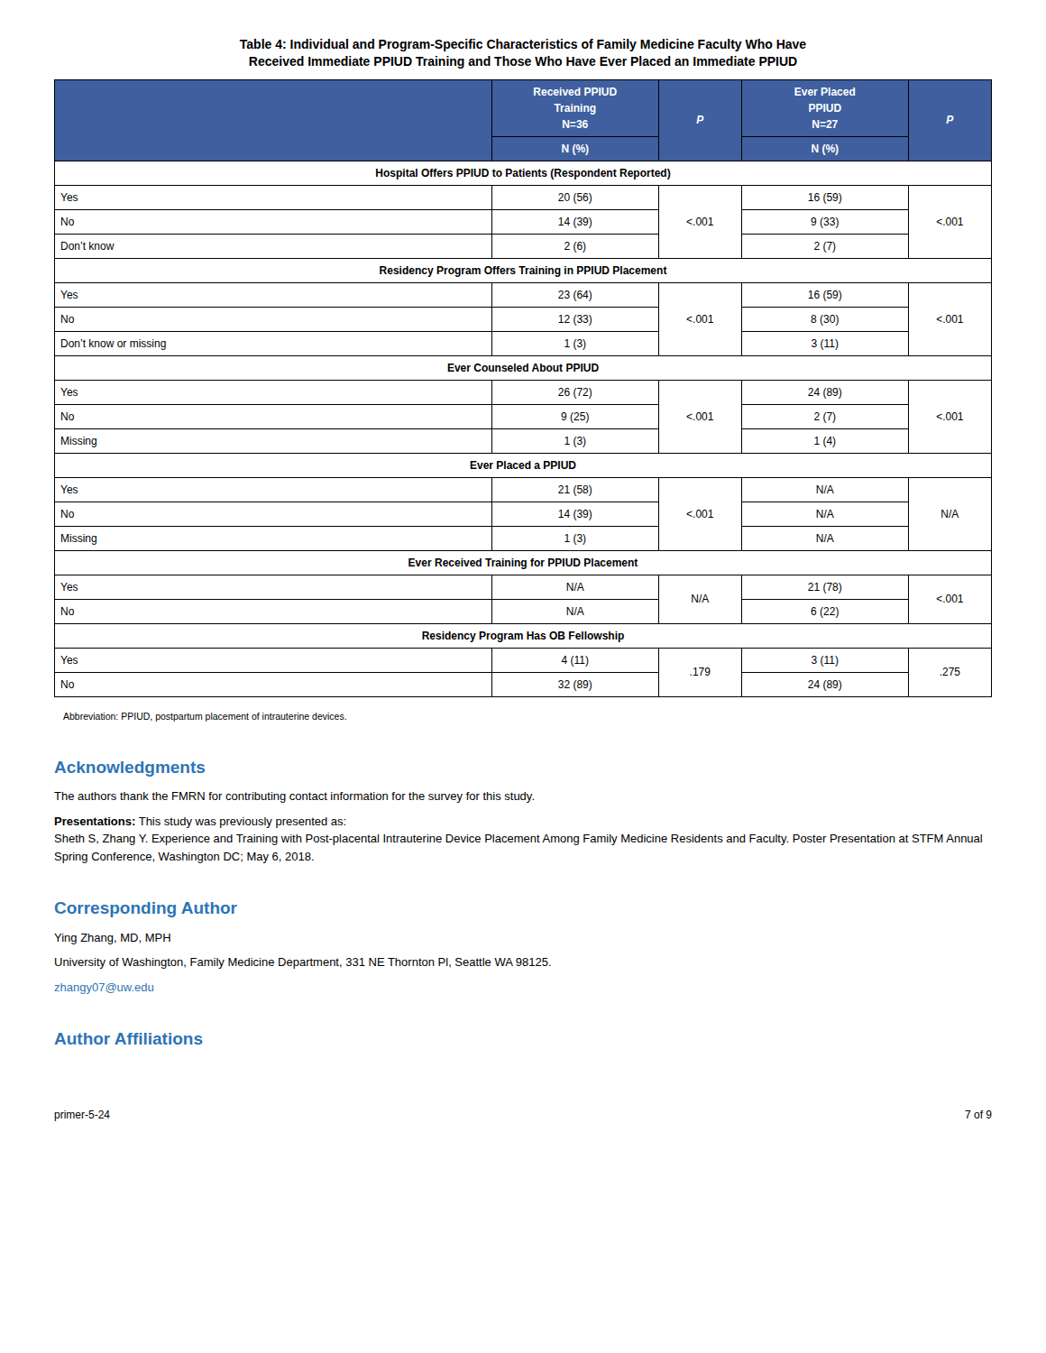Table 4: Individual and Program-Specific Characteristics of Family Medicine Faculty Who Have
Received Immediate PPIUD Training and Those Who Have Ever Placed an Immediate PPIUD
| | Received PPIUD Training N=36 | P | Ever Placed PPIUD N=27 | P |
| --- | --- | --- | --- | --- |
| N (%) | N (%) |
| Hospital Offers PPIUD to Patients (Respondent Reported) |
| Yes | 20 (56) | <.001 | 16 (59) | <.001 |
| No | 14 (39) | 9 (33) |
| Don’t know | 2 (6) | 2 (7) |
| Residency Program Offers Training in PPIUD Placement |
| Yes | 23 (64) | <.001 | 16 (59) | <.001 |
| No | 12 (33) | 8 (30) |
| Don’t know or missing | 1 (3) | 3 (11) |
| Ever Counseled About PPIUD |
| Yes | 26 (72) | <.001 | 24 (89) | <.001 |
| No | 9 (25) | 2 (7) |
| Missing | 1 (3) | 1 (4) |
| Ever Placed a PPIUD |
| Yes | 21 (58) | <.001 | N/A | N/A |
| No | 14 (39) | N/A |
| Missing | 1 (3) | N/A |
| Ever Received Training for PPIUD Placement |
| Yes | N/A | N/A | 21 (78) | <.001 |
| No | N/A | 6 (22) |
| Residency Program Has OB Fellowship |
| Yes | 4 (11) | .179 | 3 (11) | .275 |
| No | 32 (89) | 24 (89) |
Abbreviation: PPIUD, postpartum placement of intrauterine devices.
Acknowledgments
The authors thank the FMRN for contributing contact information for the survey for this study.
Presentations: This study was previously presented as:
Sheth S, Zhang Y. Experience and Training with Post-placental Intrauterine Device Placement Among Family Medicine Residents and Faculty. Poster Presentation at STFM Annual Spring Conference, Washington DC; May 6, 2018.
Corresponding Author
Ying Zhang, MD, MPH
University of Washington, Family Medicine Department, 331 NE Thornton Pl, Seattle WA 98125.
zhangy07@uw.edu
Author Affiliations
primer-5-24 7 of 9